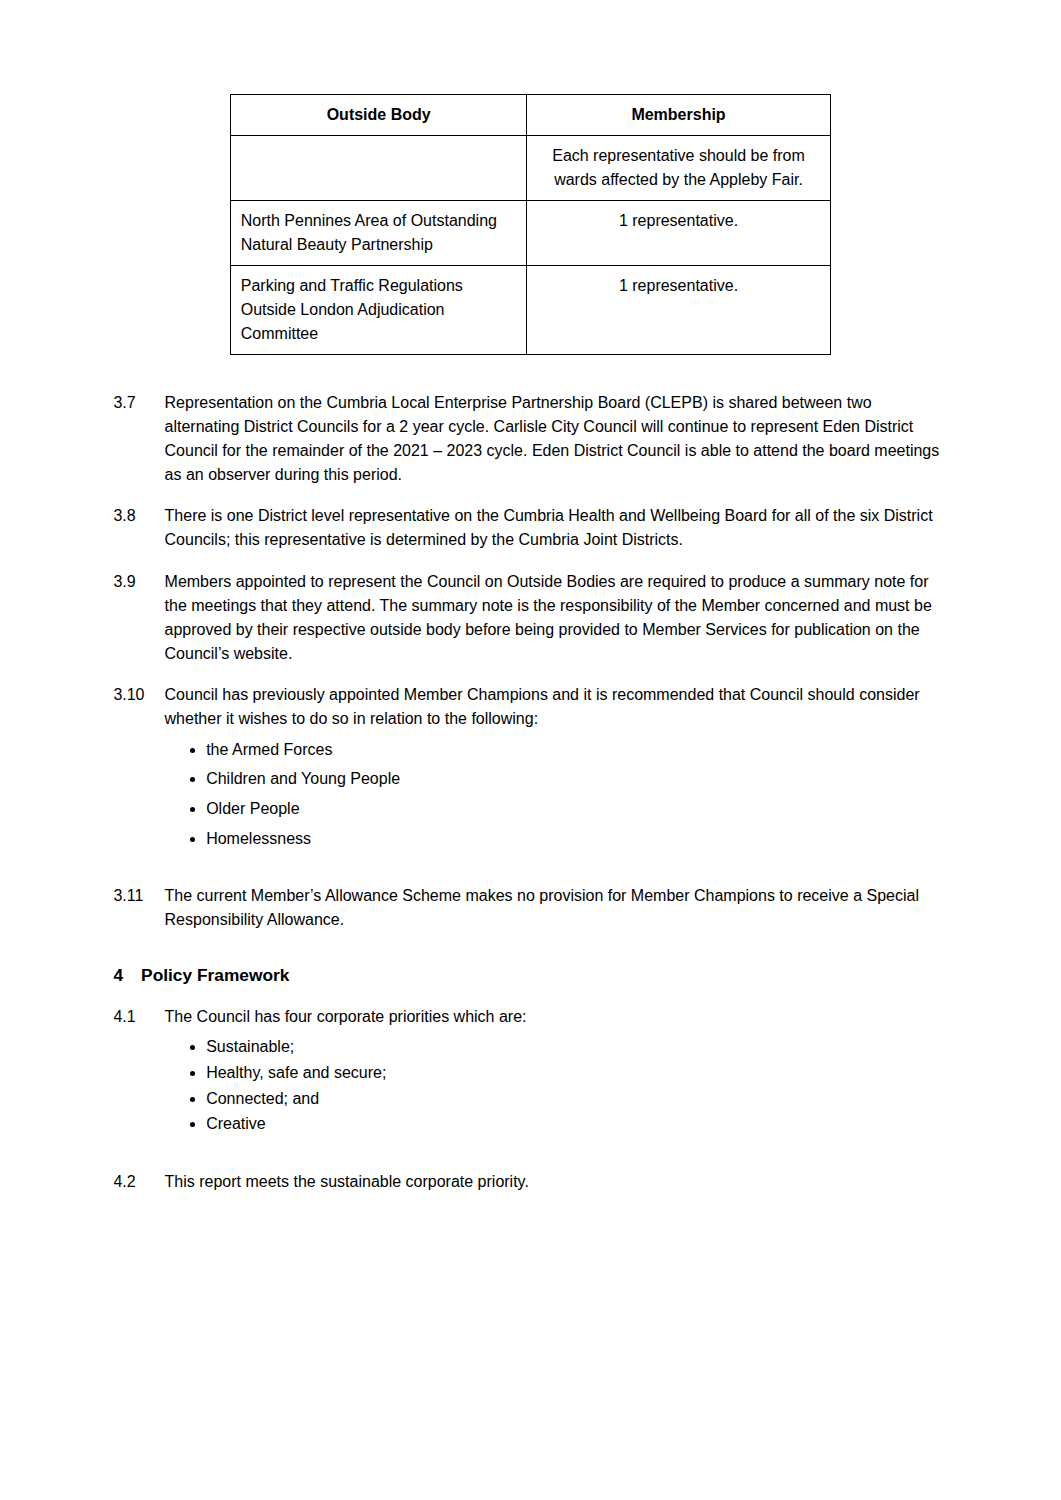| Outside Body | Membership |
| --- | --- |
| | Each representative should be from wards affected by the Appleby Fair. |
| North Pennines Area of Outstanding Natural Beauty Partnership | 1 representative. |
| Parking and Traffic Regulations Outside London Adjudication Committee | 1 representative. |
3.7
Representation on the Cumbria Local Enterprise Partnership Board (CLEPB) is shared between two alternating District Councils for a 2 year cycle. Carlisle City Council will continue to represent Eden District Council for the remainder of the 2021 – 2023 cycle. Eden District Council is able to attend the board meetings as an observer during this period.
3.8
There is one District level representative on the Cumbria Health and Wellbeing Board for all of the six District Councils; this representative is determined by the Cumbria Joint Districts.
3.9
Members appointed to represent the Council on Outside Bodies are required to produce a summary note for the meetings that they attend. The summary note is the responsibility of the Member concerned and must be approved by their respective outside body before being provided to Member Services for publication on the Council’s website.
3.10
Council has previously appointed Member Champions and it is recommended that Council should consider whether it wishes to do so in relation to the following:
the Armed Forces
Children and Young People
Older People
Homelessness
3.11
The current Member’s Allowance Scheme makes no provision for Member Champions to receive a Special Responsibility Allowance.
4 Policy Framework
4.1
The Council has four corporate priorities which are:
Sustainable;
Healthy, safe and secure;
Connected; and
Creative
4.2
This report meets the sustainable corporate priority.